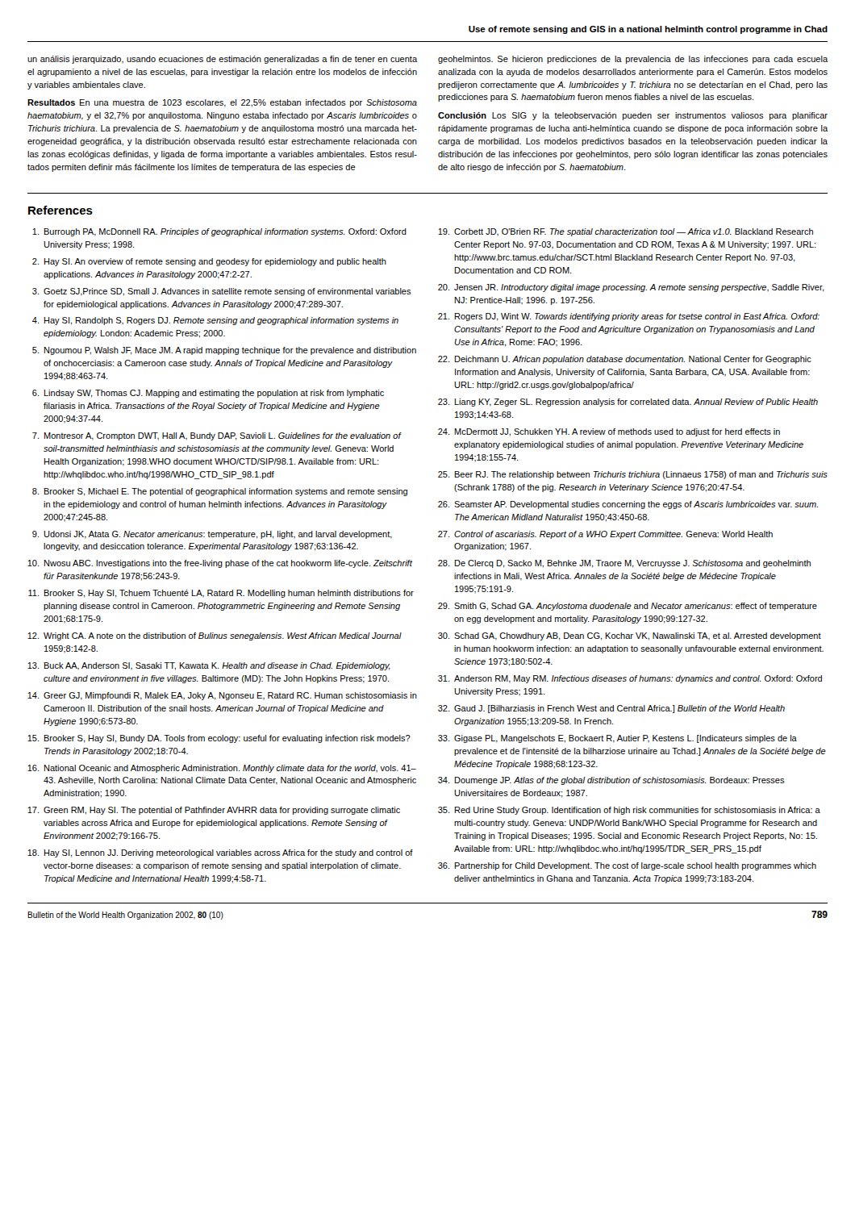Use of remote sensing and GIS in a national helminth control programme in Chad
un análisis jerarquizado, usando ecuaciones de estimación generalizadas a fin de tener en cuenta el agrupamiento a nivel de las escuelas, para investigar la relación entre los modelos de infección y variables ambientales clave.
Resultados En una muestra de 1023 escolares, el 22,5% estaban infectados por Schistosoma haematobium, y el 32,7% por anquilostoma. Ninguno estaba infectado por Ascaris lumbricoides o Trichuris trichiura. La prevalencia de S. haematobium y de anquilostoma mostró una marcada heterogeneidad geográfica, y la distribución observada resultó estar estrechamente relacionada con las zonas ecológicas definidas, y ligada de forma importante a variables ambientales. Estos resultados permiten definir más fácilmente los límites de temperatura de las especies de
geohelmintos. Se hicieron predicciones de la prevalencia de las infecciones para cada escuela analizada con la ayuda de modelos desarrollados anteriormente para el Camerún. Estos modelos predijeron correctamente que A. lumbricoides y T. trichiura no se detectarían en el Chad, pero las predicciones para S. haematobium fueron menos fiables a nivel de las escuelas.
Conclusión Los SIG y la teleobservación pueden ser instrumentos valiosos para planificar rápidamente programas de lucha anti-helmíntica cuando se dispone de poca información sobre la carga de morbilidad. Los modelos predictivos basados en la teleobservación pueden indicar la distribución de las infecciones por geohelmintos, pero sólo logran identificar las zonas potenciales de alto riesgo de infección por S. haematobium.
References
Burrough PA, McDonnell RA. Principles of geographical information systems. Oxford: Oxford University Press; 1998.
Hay SI. An overview of remote sensing and geodesy for epidemiology and public health applications. Advances in Parasitology 2000;47:2-27.
Goetz SJ,Prince SD, Small J. Advances in satellite remote sensing of environmental variables for epidemiological applications. Advances in Parasitology 2000;47:289-307.
Hay SI, Randolph S, Rogers DJ. Remote sensing and geographical information systems in epidemiology. London: Academic Press; 2000.
Ngoumou P, Walsh JF, Mace JM. A rapid mapping technique for the prevalence and distribution of onchocerciasis: a Cameroon case study. Annals of Tropical Medicine and Parasitology 1994;88:463-74.
Lindsay SW, Thomas CJ. Mapping and estimating the population at risk from lymphatic filariasis in Africa. Transactions of the Royal Society of Tropical Medicine and Hygiene 2000;94:37-44.
Montresor A, Crompton DWT, Hall A, Bundy DAP, Savioli L. Guidelines for the evaluation of soil-transmitted helminthiasis and schistosomiasis at the community level. Geneva: World Health Organization; 1998.WHO document WHO/CTD/SIP/98.1. Available from: URL: http://whqlibdoc.who.int/hq/1998/WHO_CTD_SIP_98.1.pdf
Brooker S, Michael E. The potential of geographical information systems and remote sensing in the epidemiology and control of human helminth infections. Advances in Parasitology 2000;47:245-88.
Udonsi JK, Atata G. Necator americanus: temperature, pH, light, and larval development, longevity, and desiccation tolerance. Experimental Parasitology 1987;63:136-42.
Nwosu ABC. Investigations into the free-living phase of the cat hookworm life-cycle. Zeitschrift für Parasitenkunde 1978;56:243-9.
Brooker S, Hay SI, Tchuem Tchuenté LA, Ratard R. Modelling human helminth distributions for planning disease control in Cameroon. Photogrammetric Engineering and Remote Sensing 2001;68:175-9.
Wright CA. A note on the distribution of Bulinus senegalensis. West African Medical Journal 1959;8:142-8.
Buck AA, Anderson SI, Sasaki TT, Kawata K. Health and disease in Chad. Epidemiology, culture and environment in five villages. Baltimore (MD): The John Hopkins Press; 1970.
Greer GJ, Mimpfoundi R, Malek EA, Joky A, Ngonseu E, Ratard RC. Human schistosomiasis in Cameroon II. Distribution of the snail hosts. American Journal of Tropical Medicine and Hygiene 1990;6:573-80.
Brooker S, Hay SI, Bundy DA. Tools from ecology: useful for evaluating infection risk models? Trends in Parasitology 2002;18:70-4.
National Oceanic and Atmospheric Administration. Monthly climate data for the world, vols. 41–43. Asheville, North Carolina: National Climate Data Center, National Oceanic and Atmospheric Administration; 1990.
Green RM, Hay SI. The potential of Pathfinder AVHRR data for providing surrogate climatic variables across Africa and Europe for epidemiological applications. Remote Sensing of Environment 2002;79:166-75.
Hay SI, Lennon JJ. Deriving meteorological variables across Africa for the study and control of vector-borne diseases: a comparison of remote sensing and spatial interpolation of climate. Tropical Medicine and International Health 1999;4:58-71.
Corbett JD, O'Brien RF. The spatial characterization tool — Africa v1.0. Blackland Research Center Report No. 97-03, Documentation and CD ROM, Texas A & M University; 1997. URL: http://www.brc.tamus.edu/char/SCT.html Blackland Research Center Report No. 97-03, Documentation and CD ROM.
Jensen JR. Introductory digital image processing. A remote sensing perspective, Saddle River, NJ: Prentice-Hall; 1996. p. 197-256.
Rogers DJ, Wint W. Towards identifying priority areas for tsetse control in East Africa. Oxford: Consultants' Report to the Food and Agriculture Organization on Trypanosomiasis and Land Use in Africa, Rome: FAO; 1996.
Deichmann U. African population database documentation. National Center for Geographic Information and Analysis, University of California, Santa Barbara, CA, USA. Available from: URL: http://grid2.cr.usgs.gov/globalpop/africa/
Liang KY, Zeger SL. Regression analysis for correlated data. Annual Review of Public Health 1993;14:43-68.
McDermott JJ, Schukken YH. A review of methods used to adjust for herd effects in explanatory epidemiological studies of animal population. Preventive Veterinary Medicine 1994;18:155-74.
Beer RJ. The relationship between Trichuris trichiura (Linnaeus 1758) of man and Trichuris suis (Schrank 1788) of the pig. Research in Veterinary Science 1976;20:47-54.
Seamster AP. Developmental studies concerning the eggs of Ascaris lumbricoides var. suum. The American Midland Naturalist 1950;43:450-68.
Control of ascariasis. Report of a WHO Expert Committee. Geneva: World Health Organization; 1967.
De Clercq D, Sacko M, Behnke JM, Traore M, Vercruysse J. Schistosoma and geohelminth infections in Mali, West Africa. Annales de la Société belge de Médecine Tropicale 1995;75:191-9.
Smith G, Schad GA. Ancylostoma duodenale and Necator americanus: effect of temperature on egg development and mortality. Parasitology 1990;99:127-32.
Schad GA, Chowdhury AB, Dean CG, Kochar VK, Nawalinski TA, et al. Arrested development in human hookworm infection: an adaptation to seasonally unfavourable external environment. Science 1973;180:502-4.
Anderson RM, May RM. Infectious diseases of humans: dynamics and control. Oxford: Oxford University Press; 1991.
Gaud J. [Bilharziasis in French West and Central Africa.] Bulletin of the World Health Organization 1955;13:209-58. In French.
Gigase PL, Mangelschots E, Bockaert R, Autier P, Kestens L. [Indicateurs simples de la prevalence et de l'intensité de la bilharziose urinaire au Tchad.] Annales de la Société belge de Médecine Tropicale 1988;68:123-32.
Doumenge JP. Atlas of the global distribution of schistosomiasis. Bordeaux: Presses Universitaires de Bordeaux; 1987.
Red Urine Study Group. Identification of high risk communities for schistosomiasis in Africa: a multi-country study. Geneva: UNDP/World Bank/WHO Special Programme for Research and Training in Tropical Diseases; 1995. Social and Economic Research Project Reports, No: 15. Available from: URL: http://whqlibdoc.who.int/hq/1995/TDR_SER_PRS_15.pdf
Partnership for Child Development. The cost of large-scale school health programmes which deliver anthelmintics in Ghana and Tanzania. Acta Tropica 1999;73:183-204.
Bulletin of the World Health Organization 2002, 80 (10) 789